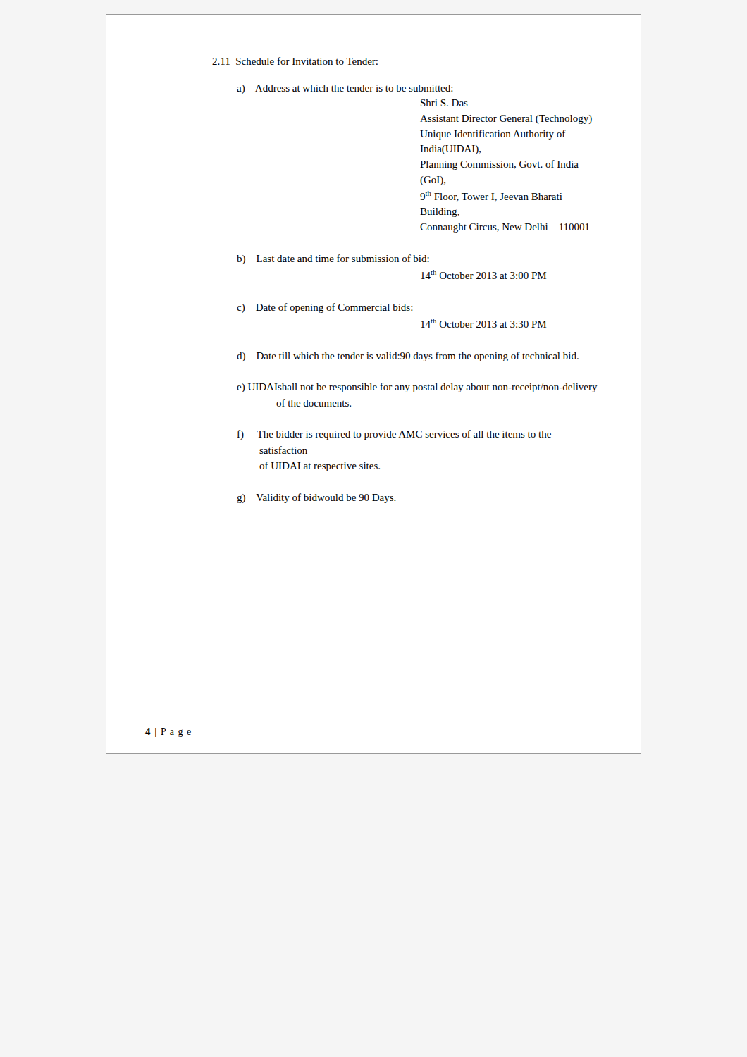2.11 Schedule for Invitation to Tender:
a) Address at which the tender is to be submitted:
Shri S. Das
Assistant Director General (Technology)
Unique Identification Authority of India(UIDAI),
Planning Commission, Govt. of India (GoI),
9th Floor, Tower I, Jeevan Bharati Building,
Connaught Circus, New Delhi – 110001
b) Last date and time for submission of bid:
14th October 2013 at 3:00 PM
c) Date of opening of Commercial bids:
14th October 2013 at 3:30 PM
d) Date till which the tender is valid:90 days from the opening of technical bid.
e) UIDAIshall not be responsible for any postal delay about non-receipt/non-delivery of the documents.
f) The bidder is required to provide AMC services of all the items to the satisfaction of UIDAI at respective sites.
g) Validity of bidwould be 90 Days.
4 | P a g e